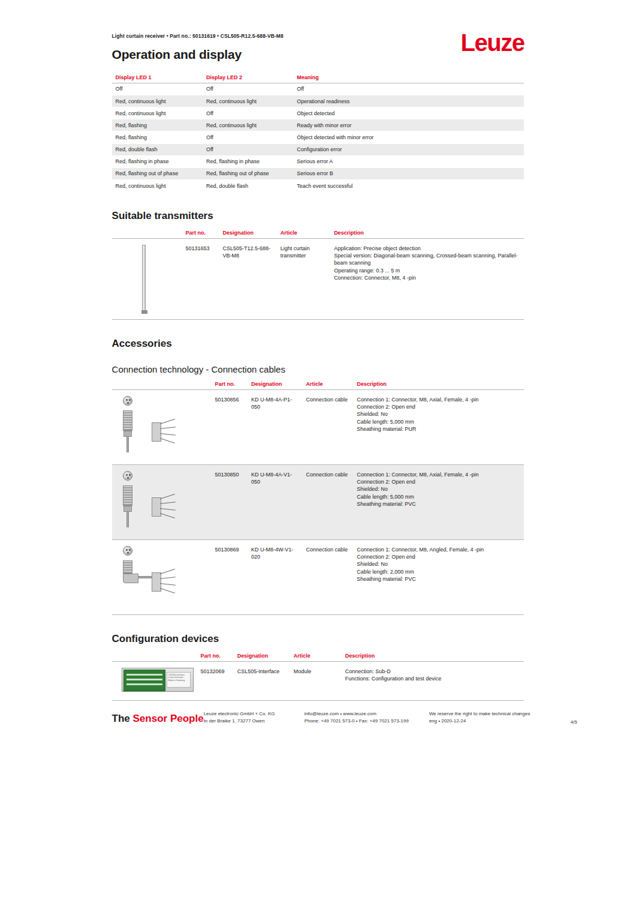Light curtain receiver • Part no.: 50131619 • CSL505-R12.5-688-VB-M8
Operation and display
Leuze
| Display LED 1 | Display LED 2 | Meaning |
| --- | --- | --- |
| Off | Off | Off |
| Red, continuous light | Red, continuous light | Operational readiness |
| Red, continuous light | Off | Object detected |
| Red, flashing | Red, continuous light | Ready with minor error |
| Red, flashing | Off | Object detected with minor error |
| Red, double flash | Off | Configuration error |
| Red, flashing in phase | Red, flashing in phase | Serious error A |
| Red, flashing out of phase | Red, flashing out of phase | Serious error B |
| Red, continuous light | Red, double flash | Teach event successful |
Suitable transmitters
| | Part no. | Designation | Article | Description |
| --- | --- | --- | --- | --- |
| | 50131653 | CSL505-T12.5-688-VB-M8 | Light curtain transmitter | Application: Precise object detection Special version: Diagonal-beam scanning, Crossed-beam scanning, Parallel-beam scanning Operating range: 0.3 ... 5 m Connection: Connector, M8, 4 -pin |
Accessories
Connection technology - Connection cables
| | Part no. | Designation | Article | Description |
| --- | --- | --- | --- | --- |
| | 50130856 | KD U-M8-4A-P1-050 | Connection cable | Connection 1: Connector, M8, Axial, Female, 4 -pin Connection 2: Open end Shielded: No Cable length: 5,000 mm Sheathing material: PUR |
| | 50130850 | KD U-M8-4A-V1-050 | Connection cable | Connection 1: Connector, M8, Axial, Female, 4 -pin Connection 2: Open end Shielded: No Cable length: 5,000 mm Sheathing material: PVC |
| | 50130869 | KD U-M8-4W-V1-020 | Connection cable | Connection 1: Connector, M8, Angled, Female, 4 -pin Connection 2: Open end Shielded: No Cable length: 2,000 mm Sheathing material: PVC |
Configuration devices
| | Part no. | Designation | Article | Description |
| --- | --- | --- | --- | --- |
| CSL505-Interface Leuze electronic Made in Germany | 50132069 | CSL505-Interface | Module | Connection: Sub-D Functions: Configuration and test device |
The Sensor People
Leuze electronic GmbH + Co. KG
In der Braike 1, 73277 Owen
info@leuze.com • www.leuze.com
Phone: +49 7021 573-0 • Fax: +49 7021 573-199
We reserve the right to make technical changes
eng • 2020-12-24
4/5